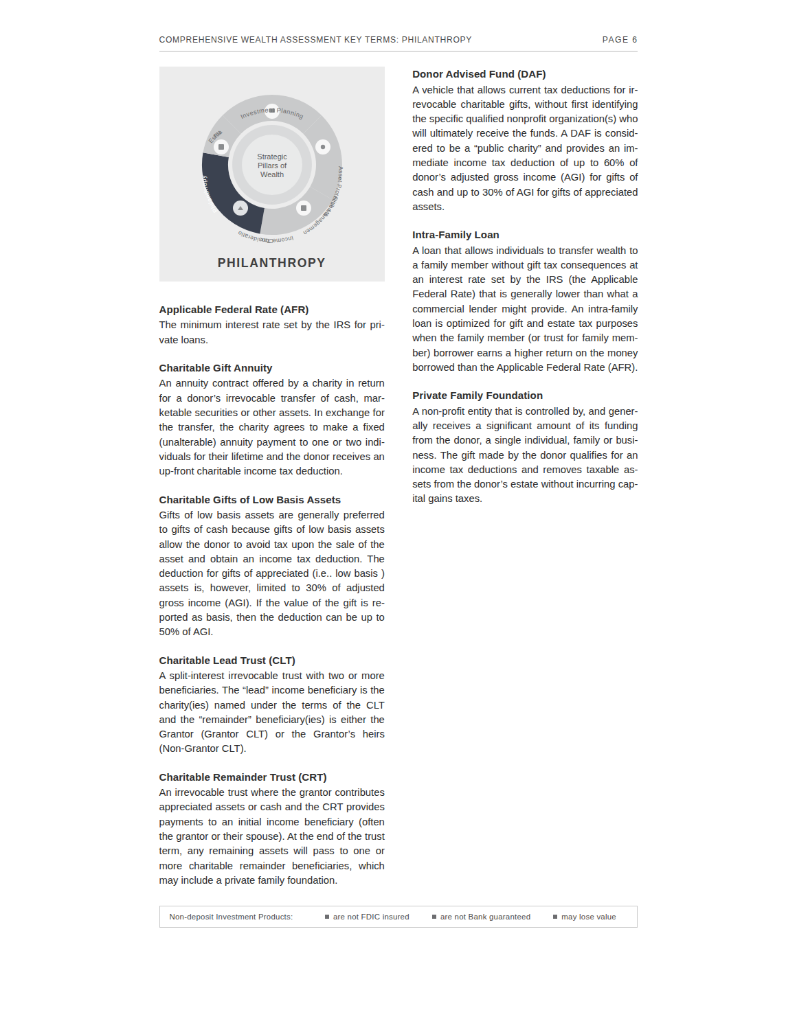Comprehensive Wealth Assessment Key Terms: Philanthropy
Page 6
Strategic Pillars of Wealth Investment Planning Asset Protection & Risk Management Income Tax Considerations Philanthropy Estate & Legacy Planning
PHILANTHROPY
Applicable Federal Rate (AFR)
The minimum interest rate set by the IRS for private loans.
Charitable Gift Annuity
An annuity contract offered by a charity in return for a donor’s irrevocable transfer of cash, marketable securities or other assets. In exchange for the transfer, the charity agrees to make a fixed (unalterable) annuity payment to one or two individuals for their lifetime and the donor receives an up-front charitable income tax deduction.
Charitable Gifts of Low Basis Assets
Gifts of low basis assets are generally preferred to gifts of cash because gifts of low basis assets allow the donor to avoid tax upon the sale of the asset and obtain an income tax deduction. The deduction for gifts of appreciated (i.e.. low basis ) assets is, however, limited to 30% of adjusted gross income (AGI). If the value of the gift is reported as basis, then the deduction can be up to 50% of AGI.
Charitable Lead Trust (CLT)
A split-interest irrevocable trust with two or more beneficiaries. The “lead” income beneficiary is the charity(ies) named under the terms of the CLT and the “remainder” beneficiary(ies) is either the Grantor (Grantor CLT) or the Grantor’s heirs (Non-Grantor CLT).
Charitable Remainder Trust (CRT)
An irrevocable trust where the grantor contributes appreciated assets or cash and the CRT provides payments to an initial income beneficiary (often the grantor or their spouse). At the end of the trust term, any remaining assets will pass to one or more charitable remainder beneficiaries, which may include a private family foundation.
Donor Advised Fund (DAF)
A vehicle that allows current tax deductions for irrevocable charitable gifts, without first identifying the specific qualified nonprofit organization(s) who will ultimately receive the funds. A DAF is considered to be a “public charity” and provides an immediate income tax deduction of up to 60% of donor’s adjusted gross income (AGI) for gifts of cash and up to 30% of AGI for gifts of appreciated assets.
Intra-Family Loan
A loan that allows individuals to transfer wealth to a family member without gift tax consequences at an interest rate set by the IRS (the Applicable Federal Rate) that is generally lower than what a commercial lender might provide. An intra-family loan is optimized for gift and estate tax purposes when the family member (or trust for family member) borrower earns a higher return on the money borrowed than the Applicable Federal Rate (AFR).
Private Family Foundation
A non-profit entity that is controlled by, and generally receives a significant amount of its funding from the donor, a single individual, family or business. The gift made by the donor qualifies for an income tax deductions and removes taxable assets from the donor’s estate without incurring capital gains taxes.
Non-deposit Investment Products:
are not FDIC insured are not Bank guaranteed may lose value